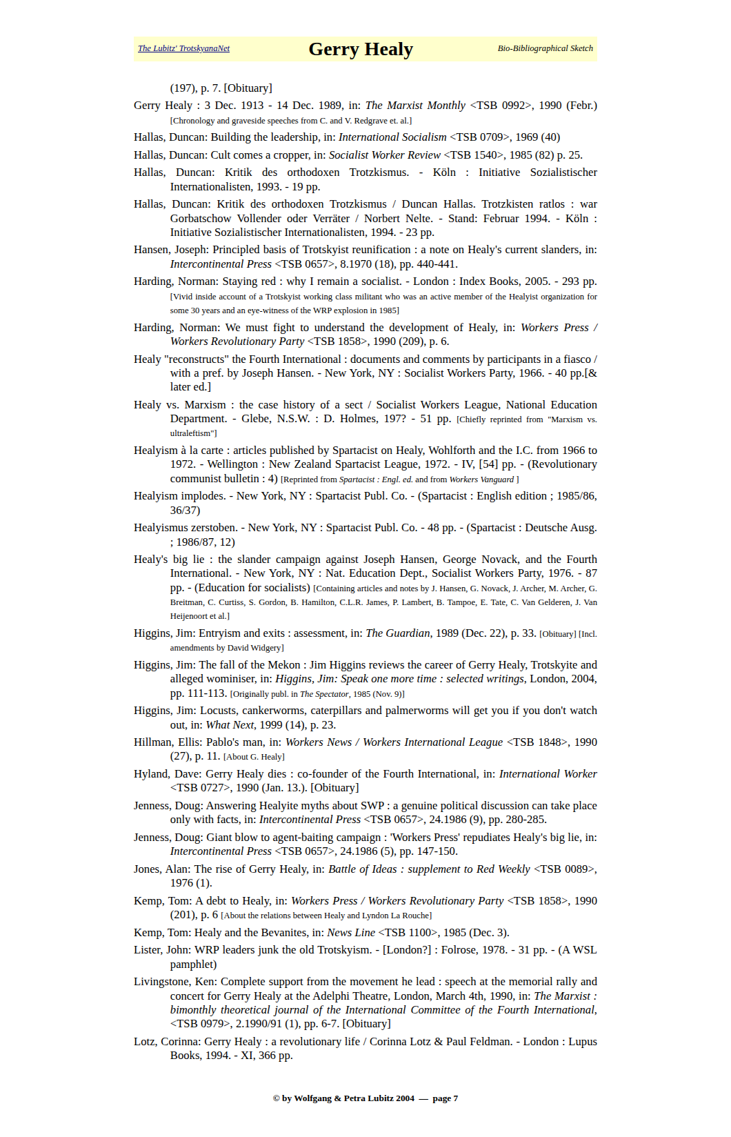The Lubitz' TrotskyanaNet
Gerry Healy
Bio-Bibliographical Sketch
(197), p. 7. [Obituary]
Gerry Healy : 3 Dec. 1913 - 14 Dec. 1989, in: The Marxist Monthly <TSB 0992>, 1990 (Febr.) [Chronology and graveside speeches from C. and V. Redgrave et. al.]
Hallas, Duncan: Building the leadership, in: International Socialism <TSB 0709>, 1969 (40)
Hallas, Duncan: Cult comes a cropper, in: Socialist Worker Review <TSB 1540>, 1985 (82) p. 25.
Hallas, Duncan: Kritik des orthodoxen Trotzkismus. - Köln : Initiative Sozialistischer Internationalisten, 1993. - 19 pp.
Hallas, Duncan: Kritik des orthodoxen Trotzkismus / Duncan Hallas. Trotzkisten ratlos : war Gorbatschow Vollender oder Verräter / Norbert Nelte. - Stand: Februar 1994. - Köln : Initiative Sozialistischer Internationalisten, 1994. - 23 pp.
Hansen, Joseph: Principled basis of Trotskyist reunification : a note on Healy's current slanders, in: Intercontinental Press <TSB 0657>, 8.1970 (18), pp. 440-441.
Harding, Norman: Staying red : why I remain a socialist. - London : Index Books, 2005. - 293 pp. [Vivid inside account of a Trotskyist working class militant who was an active member of the Healyist organization for some 30 years and an eye-witness of the WRP explosion in 1985]
Harding, Norman: We must fight to understand the development of Healy, in: Workers Press / Workers Revolutionary Party <TSB 1858>, 1990 (209), p. 6.
Healy "reconstructs" the Fourth International : documents and comments by participants in a fiasco / with a pref. by Joseph Hansen. - New York, NY : Socialist Workers Party, 1966. - 40 pp.[& later ed.]
Healy vs. Marxism : the case history of a sect / Socialist Workers League, National Education Department. - Glebe, N.S.W. : D. Holmes, 197? - 51 pp. [Chiefly reprinted from "Marxism vs. ultraleftism"]
Healyism à la carte : articles published by Spartacist on Healy, Wohlforth and the I.C. from 1966 to 1972. - Wellington : New Zealand Spartacist League, 1972. - IV, [54] pp. - (Revolutionary communist bulletin : 4) [Reprinted from Spartacist : Engl. ed. and from Workers Vanguard ]
Healyism implodes. - New York, NY : Spartacist Publ. Co. - (Spartacist : English edition ; 1985/86, 36/37)
Healyismus zerstoben. - New York, NY : Spartacist Publ. Co. - 48 pp. - (Spartacist : Deutsche Ausg. ; 1986/87, 12)
Healy's big lie : the slander campaign against Joseph Hansen, George Novack, and the Fourth International. - New York, NY : Nat. Education Dept., Socialist Workers Party, 1976. - 87 pp. - (Education for socialists) [Containing articles and notes by J. Hansen, G. Novack, J. Archer, M. Archer, G. Breitman, C. Curtiss, S. Gordon, B. Hamilton, C.L.R. James, P. Lambert, B. Tampoe, E. Tate, C. Van Gelderen, J. Van Heijenoort et al.]
Higgins, Jim: Entryism and exits : assessment, in: The Guardian, 1989 (Dec. 22), p. 33. [Obituary] [Incl. amendments by David Widgery]
Higgins, Jim: The fall of the Mekon : Jim Higgins reviews the career of Gerry Healy, Trotskyite and alleged wominiser, in: Higgins, Jim: Speak one more time : selected writings, London, 2004, pp. 111-113. [Originally publ. in The Spectator, 1985 (Nov. 9)]
Higgins, Jim: Locusts, cankerworms, caterpillars and palmerworms will get you if you don't watch out, in: What Next, 1999 (14), p. 23.
Hillman, Ellis: Pablo's man, in: Workers News / Workers International League <TSB 1848>, 1990 (27), p. 11. [About G. Healy]
Hyland, Dave: Gerry Healy dies : co-founder of the Fourth International, in: International Worker <TSB 0727>, 1990 (Jan. 13.). [Obituary]
Jenness, Doug: Answering Healyite myths about SWP : a genuine political discussion can take place only with facts, in: Intercontinental Press <TSB 0657>, 24.1986 (9), pp. 280-285.
Jenness, Doug: Giant blow to agent-baiting campaign : 'Workers Press' repudiates Healy's big lie, in: Intercontinental Press <TSB 0657>, 24.1986 (5), pp. 147-150.
Jones, Alan: The rise of Gerry Healy, in: Battle of Ideas : supplement to Red Weekly <TSB 0089>, 1976 (1).
Kemp, Tom: A debt to Healy, in: Workers Press / Workers Revolutionary Party <TSB 1858>, 1990 (201), p. 6 [About the relations between Healy and Lyndon La Rouche]
Kemp, Tom: Healy and the Bevanites, in: News Line <TSB 1100>, 1985 (Dec. 3).
Lister, John: WRP leaders junk the old Trotskyism. - [London?] : Folrose, 1978. - 31 pp. - (A WSL pamphlet)
Livingstone, Ken: Complete support from the movement he lead : speech at the memorial rally and concert for Gerry Healy at the Adelphi Theatre, London, March 4th, 1990, in: The Marxist : bimonthly theoretical journal of the International Committee of the Fourth International, <TSB 0979>, 2.1990/91 (1), pp. 6-7. [Obituary]
Lotz, Corinna: Gerry Healy : a revolutionary life / Corinna Lotz & Paul Feldman. - London : Lupus Books, 1994. - XI, 366 pp.
© by Wolfgang & Petra Lubitz 2004 — page 7